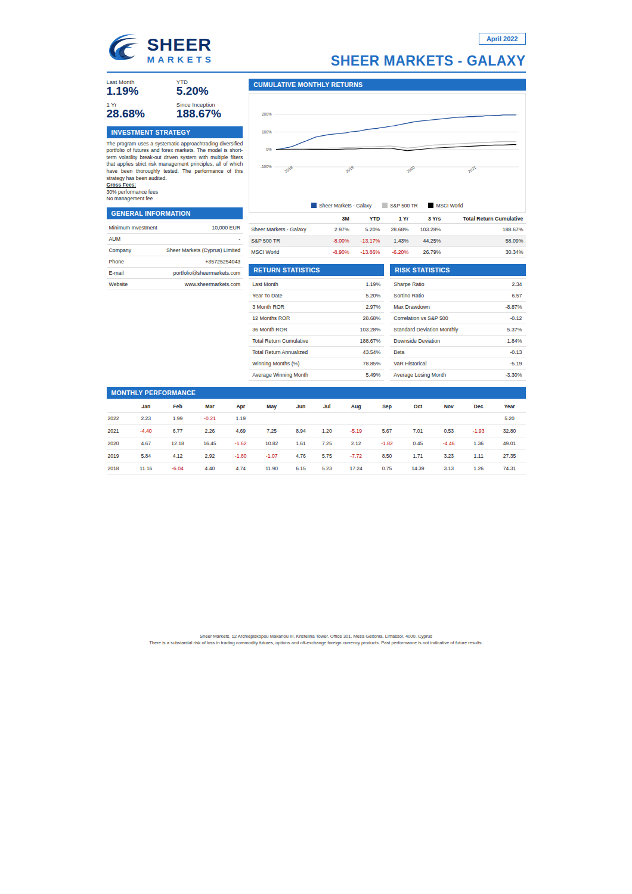SHEER
MARKETS
April 2022
SHEER MARKETS - GALAXY
Last Month
1.19%
YTD
5.20%
1 Yr
28.68%
Since Inception
188.67%
INVESTMENT STRATEGY
The program uses a systematic approachtrading diversified portfolio of futures and forex markets. The model is short-term volatility break-out driven system with multiple filters that applies strict risk management principles, all of which have been thoroughly tested. The performance of this strategy has been audited.
Gross Fees:
30% performance fees
No management fee
GENERAL INFORMATION
| Minimum Investment | 10,000 EUR |
| AUM | - |
| Company | Sheer Markets (Cyprus) Limited |
| Phone | +35725254043 |
| E-mail | portfolio@sheermarkets.com |
| Website | www.sheermarkets.com |
CUMULATIVE MONTHLY RETURNS
200% 100% 0% -100% 2018 2019 2020 2021
Sheer Markets - Galaxy S&P 500 TR MSCI World
| | 3M | YTD | 1 Yr | 3 Yrs | Total Return Cumulative |
| --- | --- | --- | --- | --- | --- |
| Sheer Markets - Galaxy | 2.97% | 5.20% | 28.68% | 103.28% | 188.67% |
| S&P 500 TR | -8.00% | -13.17% | 1.43% | 44.25% | 58.09% |
| MSCI World | -8.90% | -13.86% | -6.20% | 26.79% | 30.34% |
RETURN STATISTICS
| Last Month | 1.19% |
| Year To Date | 5.20% |
| 3 Month ROR | 2.97% |
| 12 Months ROR | 28.68% |
| 36 Month ROR | 103.28% |
| Total Return Cumulative | 188.67% |
| Total Return Annualized | 43.54% |
| Winning Months (%) | 78.85% |
| Average Winning Month | 5.49% |
RISK STATISTICS
| Sharpe Ratio | 2.34 |
| Sortino Ratio | 6.57 |
| Max Drawdown | -8.87% |
| Correlation vs S&P 500 | -0.12 |
| Standard Deviation Monthly | 5.37% |
| Downside Deviation | 1.84% |
| Beta | -0.13 |
| VaR Historical | -5.19 |
| Average Losing Month | -3.30% |
MONTHLY PERFORMANCE
| | Jan | Feb | Mar | Apr | May | Jun | Jul | Aug | Sep | Oct | Nov | Dec | Year |
| --- | --- | --- | --- | --- | --- | --- | --- | --- | --- | --- | --- | --- | --- |
| 2022 | 2.23 | 1.99 | -0.21 | 1.19 | | | | | | | | | 5.20 |
| 2021 | -4.40 | 6.77 | 2.26 | 4.69 | 7.25 | 8.94 | 1.20 | -5.19 | 5.67 | 7.01 | 0.53 | -1.93 | 32.80 |
| 2020 | 4.67 | 12.18 | 16.45 | -1.62 | 10.82 | 1.61 | 7.25 | 2.12 | -1.82 | 0.45 | -4.46 | 1.36 | 49.01 |
| 2019 | 5.84 | 4.12 | 2.92 | -1.80 | -1.07 | 4.76 | 5.75 | -7.72 | 8.50 | 1.71 | 3.23 | 1.11 | 27.35 |
| 2018 | 11.16 | -6.04 | 4.40 | 4.74 | 11.90 | 6.15 | 5.23 | 17.24 | 0.75 | 14.39 | 3.13 | 1.26 | 74.31 |
Sheer Markets, 12 Archiepiskopou Makariou III, Kristelina Tower, Office 301, Mesa Geitonia, Limassol, 4000, Cyprus
There is a substantial risk of loss in trading commodity futures, options and off-exchange foreign currency products. Past performance is not indicative of future results.